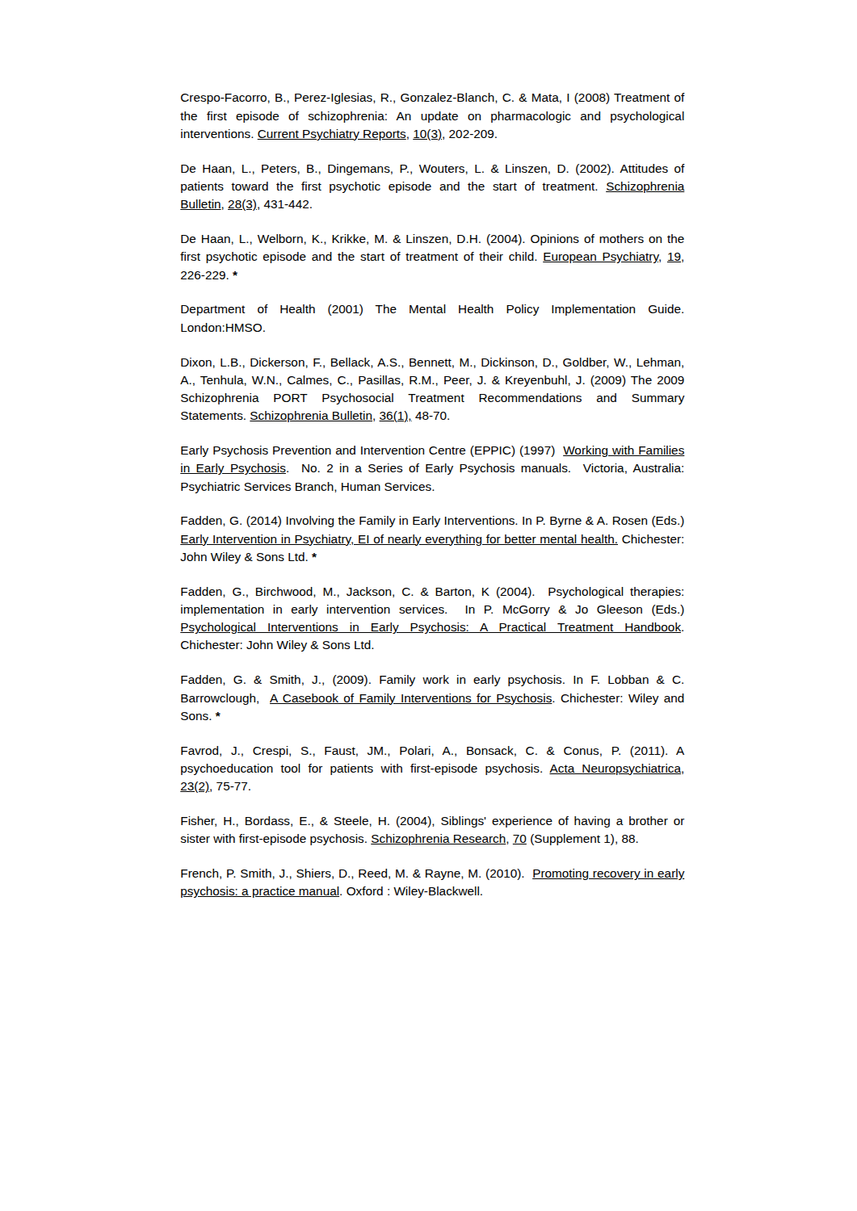Crespo-Facorro, B., Perez-Iglesias, R., Gonzalez-Blanch, C. & Mata, I (2008) Treatment of the first episode of schizophrenia: An update on pharmacologic and psychological interventions. Current Psychiatry Reports, 10(3), 202-209.
De Haan, L., Peters, B., Dingemans, P., Wouters, L. & Linszen, D. (2002). Attitudes of patients toward the first psychotic episode and the start of treatment. Schizophrenia Bulletin, 28(3), 431-442.
De Haan, L., Welborn, K., Krikke, M. & Linszen, D.H. (2004). Opinions of mothers on the first psychotic episode and the start of treatment of their child. European Psychiatry, 19, 226-229. *
Department of Health (2001) The Mental Health Policy Implementation Guide. London:HMSO.
Dixon, L.B., Dickerson, F., Bellack, A.S., Bennett, M., Dickinson, D., Goldber, W., Lehman, A., Tenhula, W.N., Calmes, C., Pasillas, R.M., Peer, J. & Kreyenbuhl, J. (2009) The 2009 Schizophrenia PORT Psychosocial Treatment Recommendations and Summary Statements. Schizophrenia Bulletin, 36(1), 48-70.
Early Psychosis Prevention and Intervention Centre (EPPIC) (1997) Working with Families in Early Psychosis. No. 2 in a Series of Early Psychosis manuals. Victoria, Australia: Psychiatric Services Branch, Human Services.
Fadden, G. (2014) Involving the Family in Early Interventions. In P. Byrne & A. Rosen (Eds.) Early Intervention in Psychiatry, EI of nearly everything for better mental health. Chichester: John Wiley & Sons Ltd. *
Fadden, G., Birchwood, M., Jackson, C. & Barton, K (2004). Psychological therapies: implementation in early intervention services. In P. McGorry & Jo Gleeson (Eds.) Psychological Interventions in Early Psychosis: A Practical Treatment Handbook. Chichester: John Wiley & Sons Ltd.
Fadden, G. & Smith, J., (2009). Family work in early psychosis. In F. Lobban & C. Barrowclough, A Casebook of Family Interventions for Psychosis. Chichester: Wiley and Sons. *
Favrod, J., Crespi, S., Faust, JM., Polari, A., Bonsack, C. & Conus, P. (2011). A psychoeducation tool for patients with first-episode psychosis. Acta Neuropsychiatrica, 23(2), 75-77.
Fisher, H., Bordass, E., & Steele, H. (2004), Siblings' experience of having a brother or sister with first-episode psychosis. Schizophrenia Research, 70 (Supplement 1), 88.
French, P. Smith, J., Shiers, D., Reed, M. & Rayne, M. (2010). Promoting recovery in early psychosis: a practice manual. Oxford : Wiley-Blackwell.